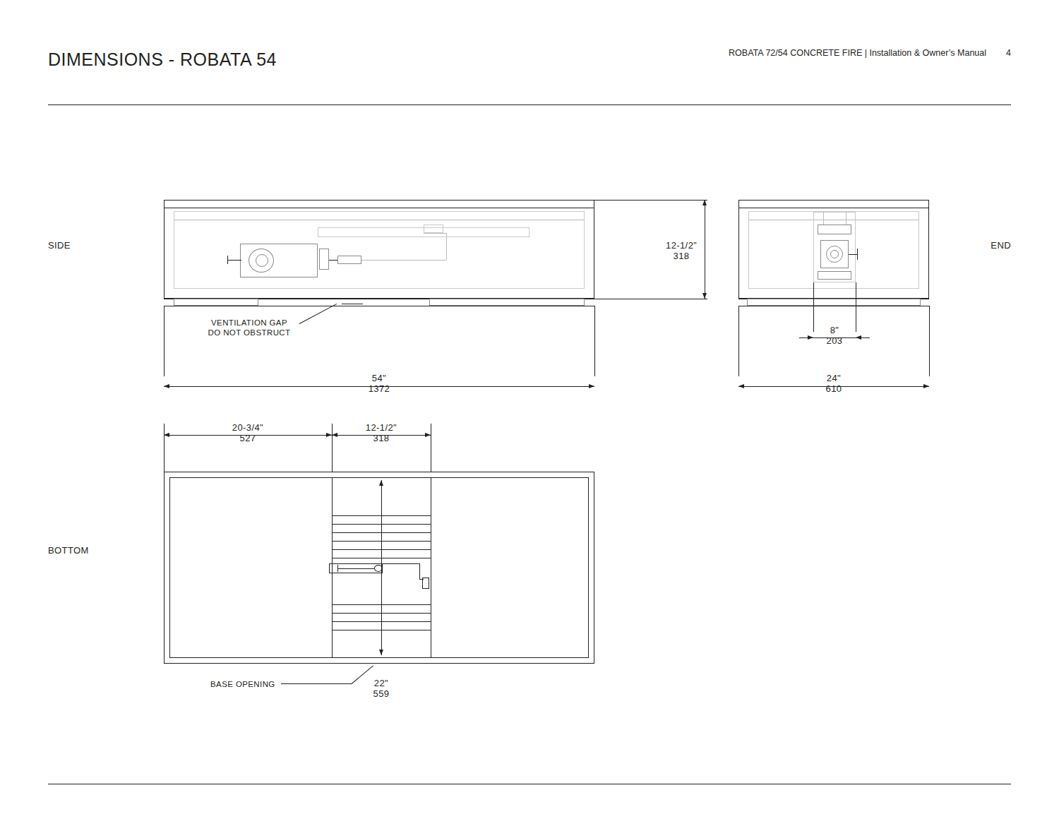DIMENSIONS - ROBATA 54
ROBATA 72/54 CONCRETE FIRE | Installation & Owner’s Manual4
SIDE
VENTILATION GAP
DO NOT OBSTRUCT
54"
1372
12-1/2”
318
END
8"
203
24"
610
BOTTOM
20-3/4"
527
12-1/2"
318
22"
559
BASE OPENING